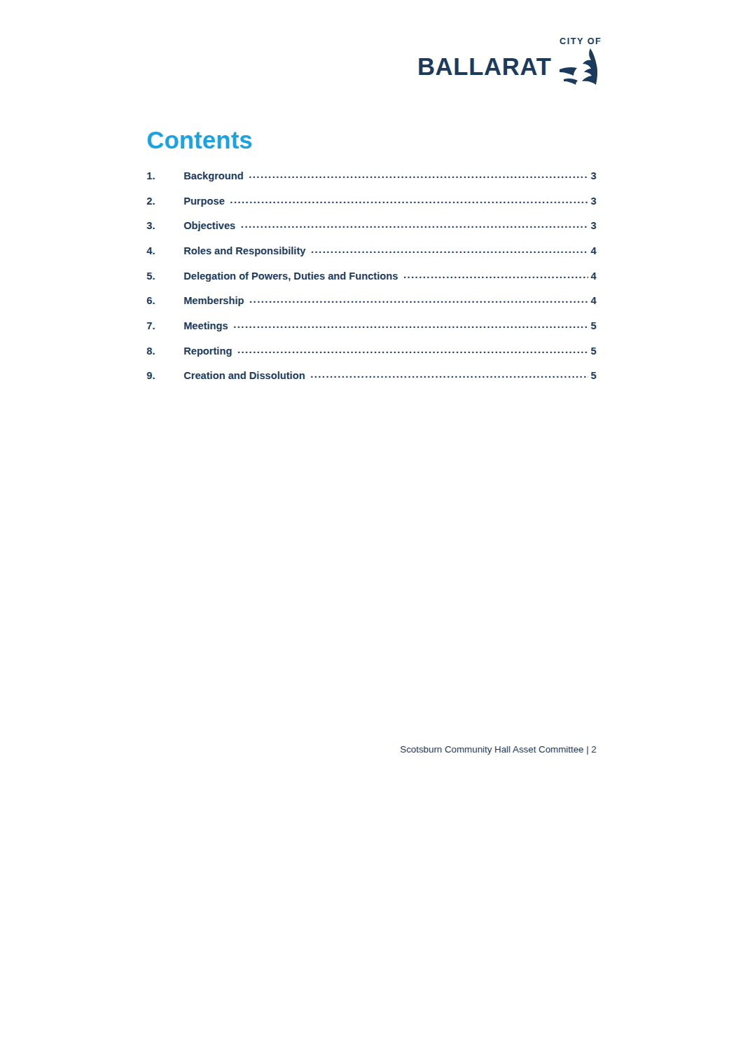CITY OF
BALLARAT
Contents
1. Background .................................................................................................................. 3
2. Purpose ..................................................................................................................... 3
3. Objectives ................................................................................................................. 3
4. Roles and Responsibility ............................................................................................. 4
5. Delegation of Powers, Duties and Functions ......................................................... 4
6. Membership .............................................................................................................. 4
7. Meetings ................................................................................................................... 5
8. Reporting .................................................................................................................. 5
9. Creation and Dissolution ............................................................................................. 5
Scotsburn Community Hall Asset Committee | 2